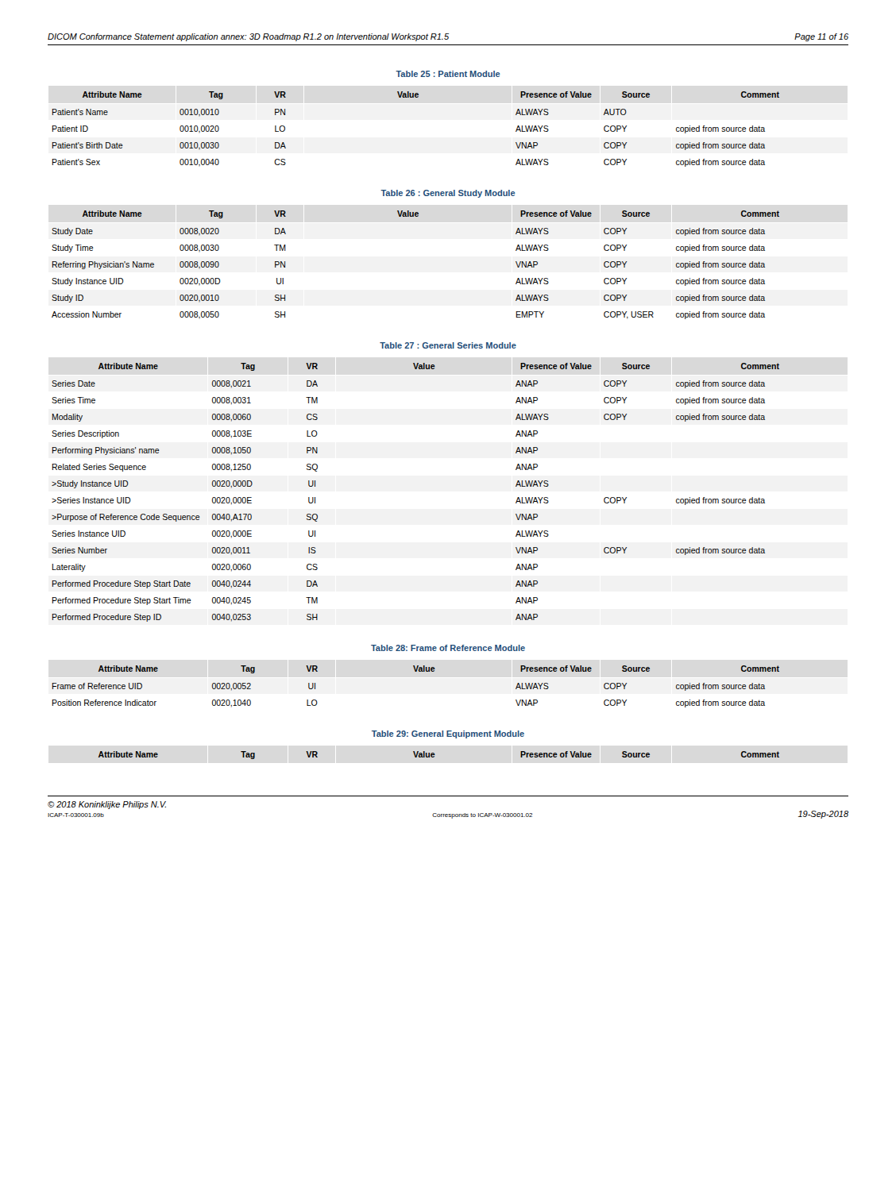DICOM Conformance Statement application annex: 3D Roadmap R1.2 on Interventional Workspot R1.5
Page 11 of 16
Table 25 : Patient Module
| Attribute Name | Tag | VR | Value | Presence of Value | Source | Comment |
| --- | --- | --- | --- | --- | --- | --- |
| Patient's Name | 0010,0010 | PN | | ALWAYS | AUTO | |
| Patient ID | 0010,0020 | LO | | ALWAYS | COPY | copied from source data |
| Patient's Birth Date | 0010,0030 | DA | | VNAP | COPY | copied from source data |
| Patient's Sex | 0010,0040 | CS | | ALWAYS | COPY | copied from source data |
Table 26 : General Study Module
| Attribute Name | Tag | VR | Value | Presence of Value | Source | Comment |
| --- | --- | --- | --- | --- | --- | --- |
| Study Date | 0008,0020 | DA | | ALWAYS | COPY | copied from source data |
| Study Time | 0008,0030 | TM | | ALWAYS | COPY | copied from source data |
| Referring Physician's Name | 0008,0090 | PN | | VNAP | COPY | copied from source data |
| Study Instance UID | 0020,000D | UI | | ALWAYS | COPY | copied from source data |
| Study ID | 0020,0010 | SH | | ALWAYS | COPY | copied from source data |
| Accession Number | 0008,0050 | SH | | EMPTY | COPY, USER | copied from source data |
Table 27 : General Series Module
| Attribute Name | Tag | VR | Value | Presence of Value | Source | Comment |
| --- | --- | --- | --- | --- | --- | --- |
| Series Date | 0008,0021 | DA | | ANAP | COPY | copied from source data |
| Series Time | 0008,0031 | TM | | ANAP | COPY | copied from source data |
| Modality | 0008,0060 | CS | | ALWAYS | COPY | copied from source data |
| Series Description | 0008,103E | LO | | ANAP | | |
| Performing Physicians' name | 0008,1050 | PN | | ANAP | | |
| Related Series Sequence | 0008,1250 | SQ | | ANAP | | |
| >Study Instance UID | 0020,000D | UI | | ALWAYS | | |
| >Series Instance UID | 0020,000E | UI | | ALWAYS | COPY | copied from source data |
| >Purpose of Reference Code Sequence | 0040,A170 | SQ | | VNAP | | |
| Series Instance UID | 0020,000E | UI | | ALWAYS | | |
| Series Number | 0020,0011 | IS | | VNAP | COPY | copied from source data |
| Laterality | 0020,0060 | CS | | ANAP | | |
| Performed Procedure Step Start Date | 0040,0244 | DA | | ANAP | | |
| Performed Procedure Step Start Time | 0040,0245 | TM | | ANAP | | |
| Performed Procedure Step ID | 0040,0253 | SH | | ANAP | | |
Table 28: Frame of Reference Module
| Attribute Name | Tag | VR | Value | Presence of Value | Source | Comment |
| --- | --- | --- | --- | --- | --- | --- |
| Frame of Reference UID | 0020,0052 | UI | | ALWAYS | COPY | copied from source data |
| Position Reference Indicator | 0020,1040 | LO | | VNAP | COPY | copied from source data |
Table 29: General Equipment Module
| Attribute Name | Tag | VR | Value | Presence of Value | Source | Comment |
| --- | --- | --- | --- | --- | --- | --- |
© 2018 Koninklijke Philips N.V.
ICAP-T-030001.09b
Corresponds to ICAP-W-030001.02
19-Sep-2018